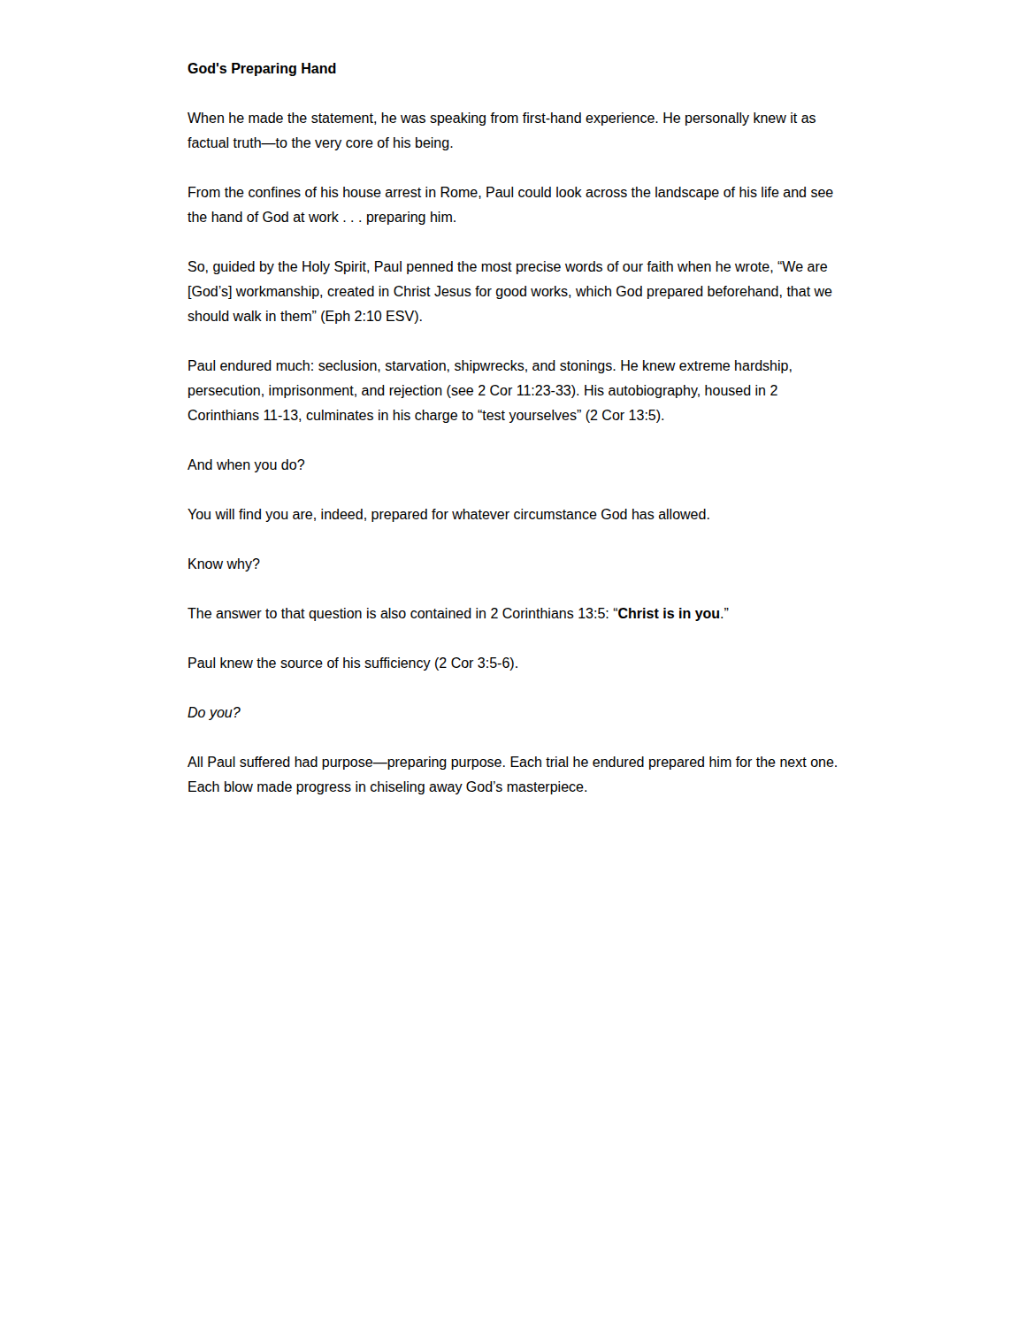God's Preparing Hand
When he made the statement, he was speaking from first-hand experience. He personally knew it as factual truth—to the very core of his being.
From the confines of his house arrest in Rome, Paul could look across the landscape of his life and see the hand of God at work . . . preparing him.
So, guided by the Holy Spirit, Paul penned the most precise words of our faith when he wrote, “We are [God’s] workmanship, created in Christ Jesus for good works, which God prepared beforehand, that we should walk in them” (Eph 2:10 ESV).
Paul endured much: seclusion, starvation, shipwrecks, and stonings. He knew extreme hardship, persecution, imprisonment, and rejection (see 2 Cor 11:23-33). His autobiography, housed in 2 Corinthians 11-13, culminates in his charge to “test yourselves” (2 Cor 13:5).
And when you do?
You will find you are, indeed, prepared for whatever circumstance God has allowed.
Know why?
The answer to that question is also contained in 2 Corinthians 13:5: “Christ is in you.”
Paul knew the source of his sufficiency (2 Cor 3:5-6).
Do you?
All Paul suffered had purpose—preparing purpose. Each trial he endured prepared him for the next one. Each blow made progress in chiseling away God’s masterpiece.